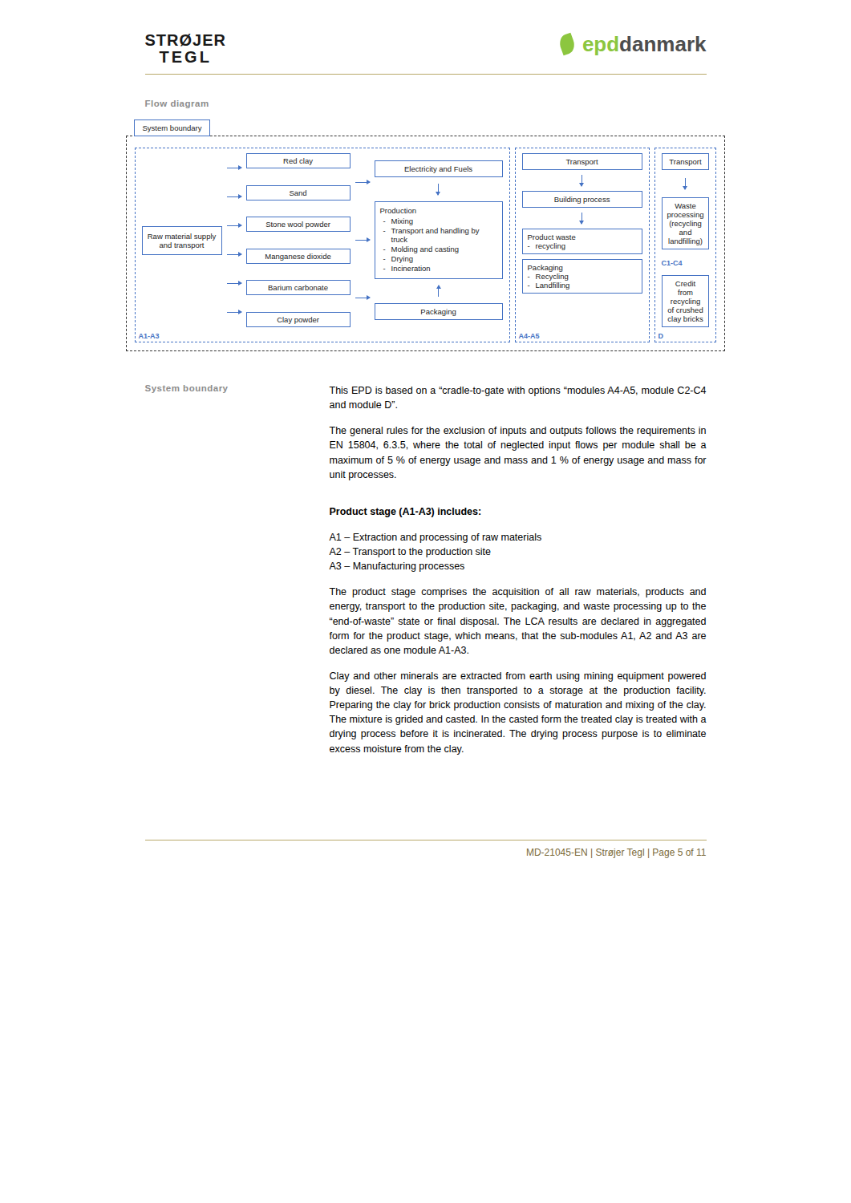STRØJER
TEGL
epddanmark
Flow diagram
System boundary
Raw material supply and transport
Red clay
Sand
Stone wool powder
Manganese dioxide
Barium carbonate
Clay powder
Electricity and Fuels
Production
Mixing
Transport and handling by truck
Molding and casting
Drying
Incineration
Packaging
A1-A3
Transport
Building process
Product waste
recycling
Packaging
Recycling
Landfilling
A4-A5
Transport
Waste processing (recycling and landfilling)
C1-C4
Credit from recycling of crushed clay bricks
D
System boundary
This EPD is based on a “cradle-to-gate with options “modules A4-A5, module C2-C4 and module D”.
The general rules for the exclusion of inputs and outputs follows the requirements in EN 15804, 6.3.5, where the total of neglected input flows per module shall be a maximum of 5 % of energy usage and mass and 1 % of energy usage and mass for unit processes.
Product stage (A1-A3) includes:
A1 – Extraction and processing of raw materials
A2 – Transport to the production site
A3 – Manufacturing processes
The product stage comprises the acquisition of all raw materials, products and energy, transport to the production site, packaging, and waste processing up to the “end-of-waste” state or final disposal. The LCA results are declared in aggregated form for the product stage, which means, that the sub-modules A1, A2 and A3 are declared as one module A1-A3.
Clay and other minerals are extracted from earth using mining equipment powered by diesel. The clay is then transported to a storage at the production facility. Preparing the clay for brick production consists of maturation and mixing of the clay. The mixture is grided and casted. In the casted form the treated clay is treated with a drying process before it is incinerated. The drying process purpose is to eliminate excess moisture from the clay.
MD-21045-EN | Strøjer Tegl | Page 5 of 11